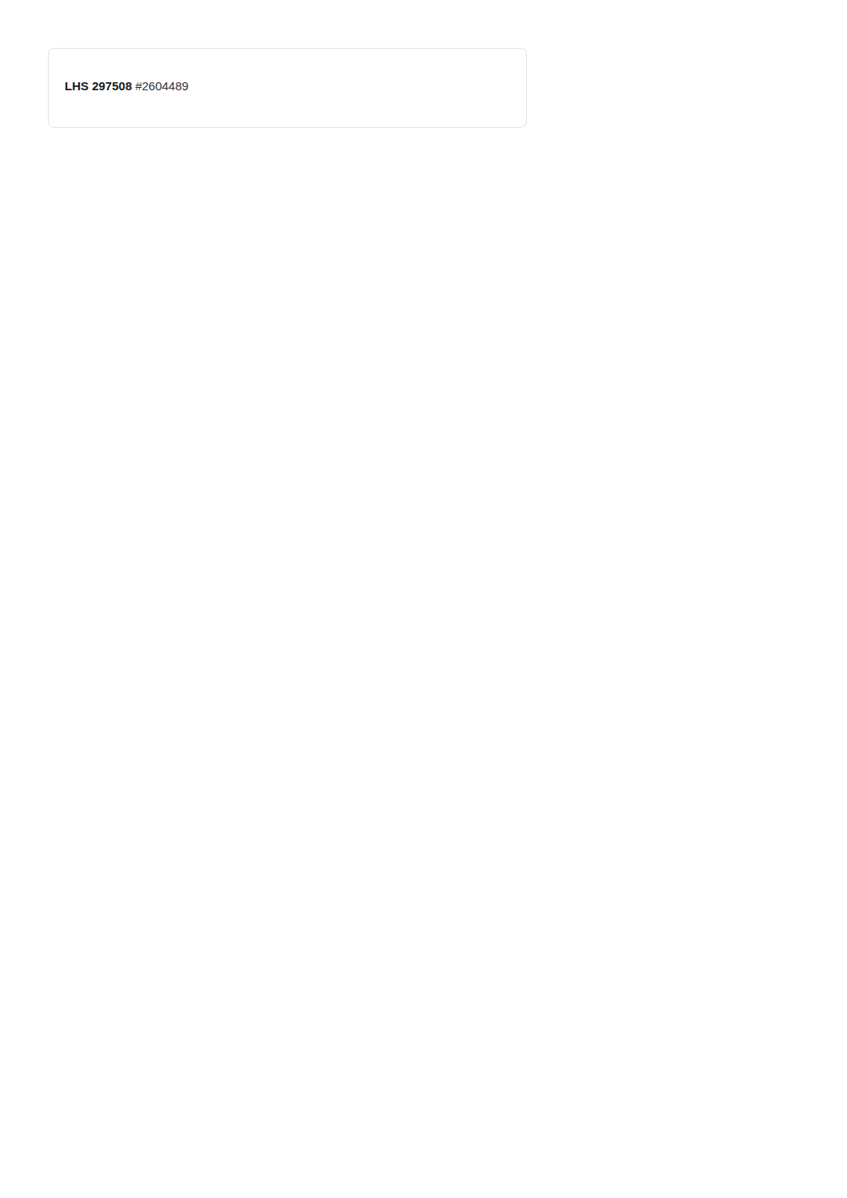LHS 297508 #2604489